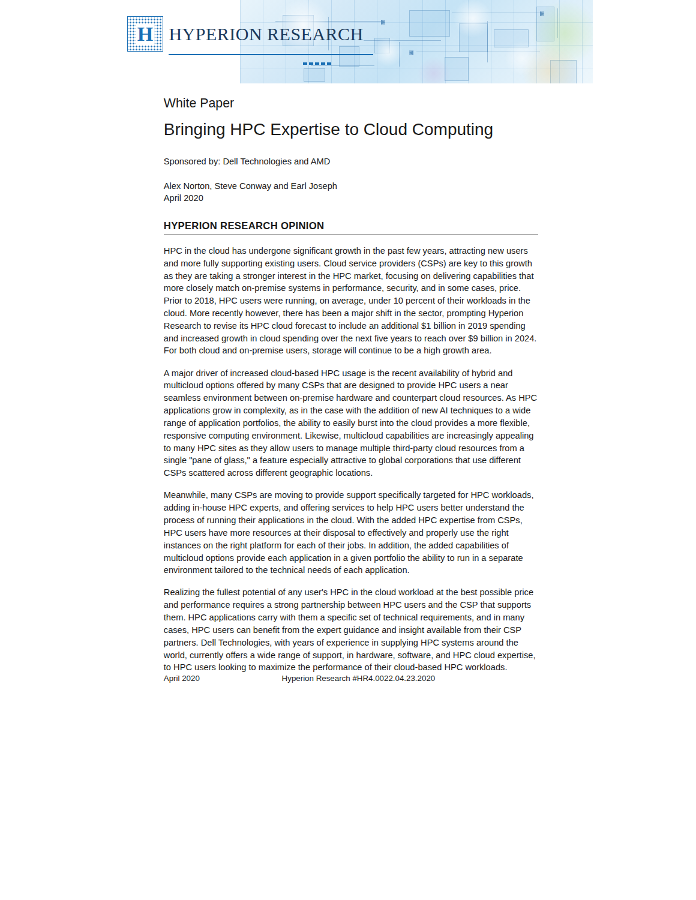HYPERION RESEARCH
White Paper
Bringing HPC Expertise to Cloud Computing
Sponsored by: Dell Technologies and AMD
Alex Norton, Steve Conway and Earl Joseph
April 2020
HYPERION RESEARCH OPINION
HPC in the cloud has undergone significant growth in the past few years, attracting new users and more fully supporting existing users. Cloud service providers (CSPs) are key to this growth as they are taking a stronger interest in the HPC market, focusing on delivering capabilities that more closely match on-premise systems in performance, security, and in some cases, price. Prior to 2018, HPC users were running, on average, under 10 percent of their workloads in the cloud. More recently however, there has been a major shift in the sector, prompting Hyperion Research to revise its HPC cloud forecast to include an additional $1 billion in 2019 spending and increased growth in cloud spending over the next five years to reach over $9 billion in 2024. For both cloud and on-premise users, storage will continue to be a high growth area.
A major driver of increased cloud-based HPC usage is the recent availability of hybrid and multicloud options offered by many CSPs that are designed to provide HPC users a near seamless environment between on-premise hardware and counterpart cloud resources. As HPC applications grow in complexity, as in the case with the addition of new AI techniques to a wide range of application portfolios, the ability to easily burst into the cloud provides a more flexible, responsive computing environment. Likewise, multicloud capabilities are increasingly appealing to many HPC sites as they allow users to manage multiple third-party cloud resources from a single "pane of glass," a feature especially attractive to global corporations that use different CSPs scattered across different geographic locations.
Meanwhile, many CSPs are moving to provide support specifically targeted for HPC workloads, adding in-house HPC experts, and offering services to help HPC users better understand the process of running their applications in the cloud. With the added HPC expertise from CSPs, HPC users have more resources at their disposal to effectively and properly use the right instances on the right platform for each of their jobs. In addition, the added capabilities of multicloud options provide each application in a given portfolio the ability to run in a separate environment tailored to the technical needs of each application.
Realizing the fullest potential of any user's HPC in the cloud workload at the best possible price and performance requires a strong partnership between HPC users and the CSP that supports them. HPC applications carry with them a specific set of technical requirements, and in many cases, HPC users can benefit from the expert guidance and insight available from their CSP partners. Dell Technologies, with years of experience in supplying HPC systems around the world, currently offers a wide range of support, in hardware, software, and HPC cloud expertise, to HPC users looking to maximize the performance of their cloud-based HPC workloads.
April 2020
Hyperion Research #HR4.0022.04.23.2020